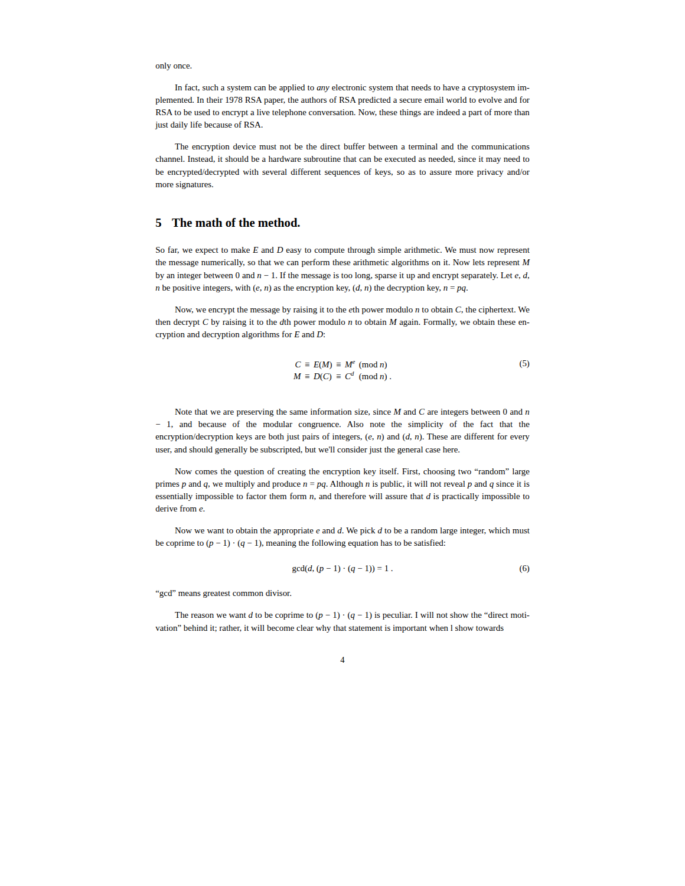only once.
In fact, such a system can be applied to any electronic system that needs to have a cryptosystem implemented. In their 1978 RSA paper, the authors of RSA predicted a secure email world to evolve and for RSA to be used to encrypt a live telephone conversation. Now, these things are indeed a part of more than just daily life because of RSA.
The encryption device must not be the direct buffer between a terminal and the communications channel. Instead, it should be a hardware subroutine that can be executed as needed, since it may need to be encrypted/decrypted with several different sequences of keys, so as to assure more privacy and/or more signatures.
5 The math of the method.
So far, we expect to make E and D easy to compute through simple arithmetic. We must now represent the message numerically, so that we can perform these arithmetic algorithms on it. Now lets represent M by an integer between 0 and n − 1. If the message is too long, sparse it up and encrypt separately. Let e, d, n be positive integers, with (e, n) as the encryption key, (d, n) the decryption key, n = pq.
Now, we encrypt the message by raising it to the eth power modulo n to obtain C, the ciphertext. We then decrypt C by raising it to the dth power modulo n to obtain M again. Formally, we obtain these encryption and decryption algorithms for E and D:
(5)
| C | ≡ | E ( M ) | ≡ | M e | (mod n ) |
| M | ≡ | D ( C ) | ≡ | C d | (mod n ) . |
Note that we are preserving the same information size, since M and C are integers between 0 and n − 1, and because of the modular congruence. Also note the simplicity of the fact that the encryption/decryption keys are both just pairs of integers, (e, n) and (d, n). These are different for every user, and should generally be subscripted, but we'll consider just the general case here.
Now comes the question of creating the encryption key itself. First, choosing two “random” large primes p and q, we multiply and produce n = pq. Although n is public, it will not reveal p and q since it is essentially impossible to factor them form n, and therefore will assure that d is practically impossible to derive from e.
Now we want to obtain the appropriate e and d. We pick d to be a random large integer, which must be coprime to (p − 1) · (q − 1), meaning the following equation has to be satisfied:
(6) gcd(d, (p − 1) · (q − 1)) = 1 .
“gcd” means greatest common divisor.
The reason we want d to be coprime to (p − 1) · (q − 1) is peculiar. I will not show the “direct motivation” behind it; rather, it will become clear why that statement is important when l show towards
4